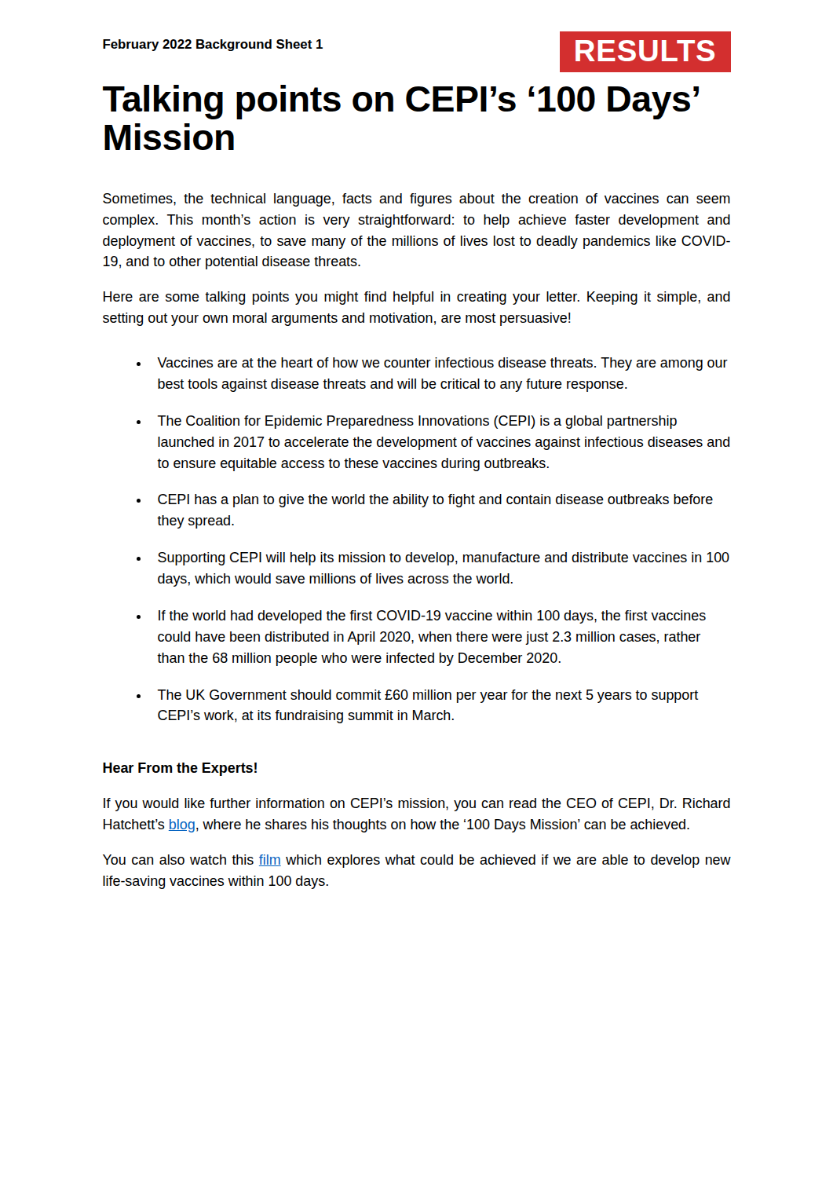February 2022 Background Sheet 1
RESULTS
Talking points on CEPI’s ‘100 Days’
Mission
Sometimes, the technical language, facts and figures about the creation of vaccines can seem complex. This month’s action is very straightforward: to help achieve faster development and deployment of vaccines, to save many of the millions of lives lost to deadly pandemics like COVID-19, and to other potential disease threats.
Here are some talking points you might find helpful in creating your letter. Keeping it simple, and setting out your own moral arguments and motivation, are most persuasive!
Vaccines are at the heart of how we counter infectious disease threats. They are among our best tools against disease threats and will be critical to any future response.
The Coalition for Epidemic Preparedness Innovations (CEPI) is a global partnership launched in 2017 to accelerate the development of vaccines against infectious diseases and to ensure equitable access to these vaccines during outbreaks.
CEPI has a plan to give the world the ability to fight and contain disease outbreaks before they spread.
Supporting CEPI will help its mission to develop, manufacture and distribute vaccines in 100 days, which would save millions of lives across the world.
If the world had developed the first COVID-19 vaccine within 100 days, the first vaccines could have been distributed in April 2020, when there were just 2.3 million cases, rather than the 68 million people who were infected by December 2020.
The UK Government should commit £60 million per year for the next 5 years to support CEPI’s work, at its fundraising summit in March.
Hear From the Experts!
If you would like further information on CEPI’s mission, you can read the CEO of CEPI, Dr. Richard Hatchett’s blog, where he shares his thoughts on how the ‘100 Days Mission’ can be achieved.
You can also watch this film which explores what could be achieved if we are able to develop new life-saving vaccines within 100 days.